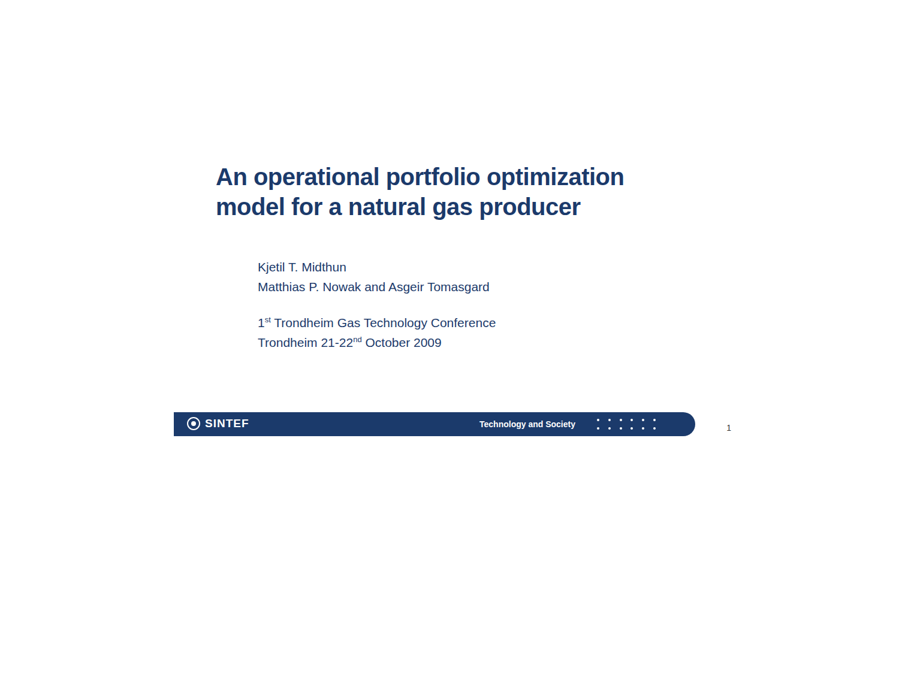An operational portfolio optimization
model for a natural gas producer
Kjetil T. Midthun
Matthias P. Nowak and Asgeir Tomasgard
1st Trondheim Gas Technology Conference
Trondheim 21-22nd October 2009
SINTEF
Technology and Society
1